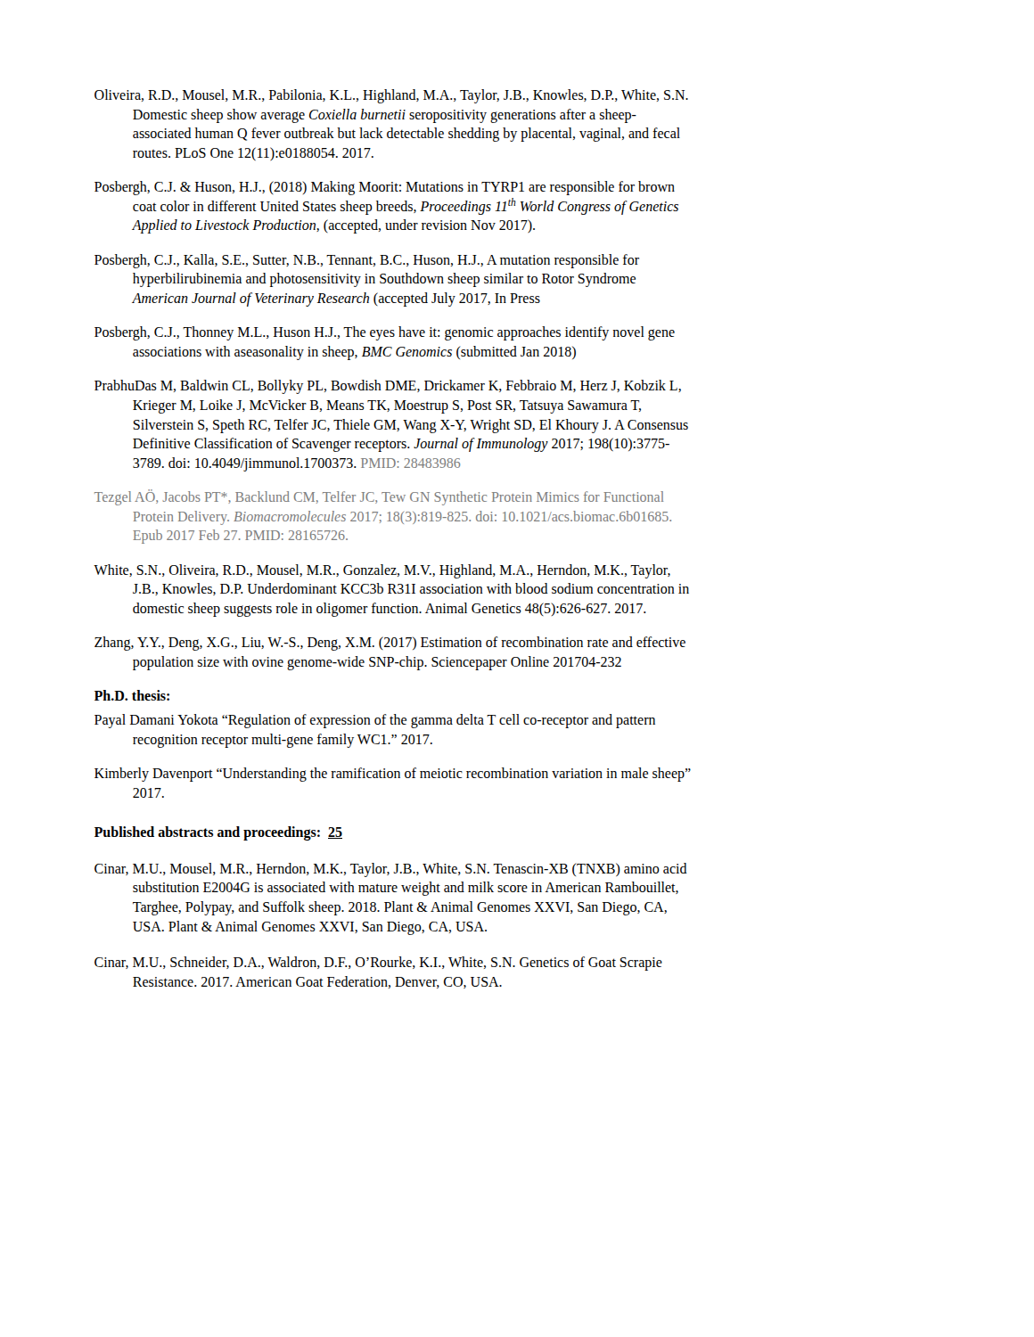Oliveira, R.D., Mousel, M.R., Pabilonia, K.L., Highland, M.A., Taylor, J.B., Knowles, D.P., White, S.N. Domestic sheep show average Coxiella burnetii seropositivity generations after a sheep-associated human Q fever outbreak but lack detectable shedding by placental, vaginal, and fecal routes. PLoS One 12(11):e0188054. 2017.
Posbergh, C.J. & Huson, H.J., (2018) Making Moorit: Mutations in TYRP1 are responsible for brown coat color in different United States sheep breeds, Proceedings 11th World Congress of Genetics Applied to Livestock Production, (accepted, under revision Nov 2017).
Posbergh, C.J., Kalla, S.E., Sutter, N.B., Tennant, B.C., Huson, H.J., A mutation responsible for hyperbilirubinemia and photosensitivity in Southdown sheep similar to Rotor Syndrome American Journal of Veterinary Research (accepted July 2017, In Press
Posbergh, C.J., Thonney M.L., Huson H.J., The eyes have it: genomic approaches identify novel gene associations with aseasonality in sheep, BMC Genomics (submitted Jan 2018)
PrabhuDas M, Baldwin CL, Bollyky PL, Bowdish DME, Drickamer K, Febbraio M, Herz J, Kobzik L, Krieger M, Loike J, McVicker B, Means TK, Moestrup S, Post SR, Tatsuya Sawamura T, Silverstein S, Speth RC, Telfer JC, Thiele GM, Wang X-Y, Wright SD, El Khoury J. A Consensus Definitive Classification of Scavenger receptors. Journal of Immunology 2017; 198(10):3775-3789. doi: 10.4049/jimmunol.1700373. PMID: 28483986
Tezgel AÖ, Jacobs PT*, Backlund CM, Telfer JC, Tew GN Synthetic Protein Mimics for Functional Protein Delivery. Biomacromolecules 2017; 18(3):819-825. doi: 10.1021/acs.biomac.6b01685. Epub 2017 Feb 27. PMID: 28165726.
White, S.N., Oliveira, R.D., Mousel, M.R., Gonzalez, M.V., Highland, M.A., Herndon, M.K., Taylor, J.B., Knowles, D.P. Underdominant KCC3b R31I association with blood sodium concentration in domestic sheep suggests role in oligomer function. Animal Genetics 48(5):626-627. 2017.
Zhang, Y.Y., Deng, X.G., Liu, W.-S., Deng, X.M. (2017) Estimation of recombination rate and effective population size with ovine genome-wide SNP-chip. Sciencepaper Online 201704-232
Ph.D. thesis:
Payal Damani Yokota “Regulation of expression of the gamma delta T cell co-receptor and pattern recognition receptor multi-gene family WC1.” 2017.
Kimberly Davenport “Understanding the ramification of meiotic recombination variation in male sheep” 2017.
Published abstracts and proceedings: 25
Cinar, M.U., Mousel, M.R., Herndon, M.K., Taylor, J.B., White, S.N. Tenascin-XB (TNXB) amino acid substitution E2004G is associated with mature weight and milk score in American Rambouillet, Targhee, Polypay, and Suffolk sheep. 2018. Plant & Animal Genomes XXVI, San Diego, CA, USA. Plant & Animal Genomes XXVI, San Diego, CA, USA.
Cinar, M.U., Schneider, D.A., Waldron, D.F., O’Rourke, K.I., White, S.N. Genetics of Goat Scrapie Resistance. 2017. American Goat Federation, Denver, CO, USA.